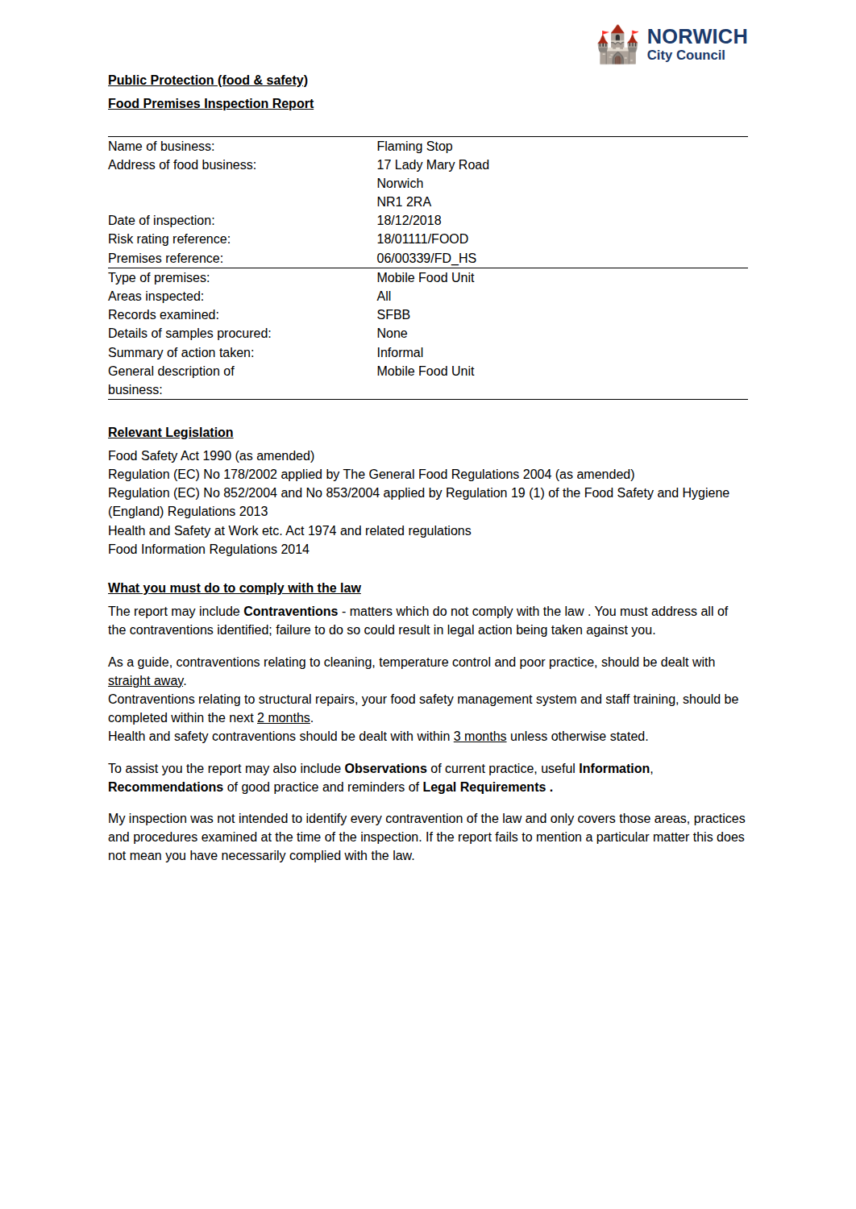🏰 NORWICH
City Council
Public Protection (food & safety)
Food Premises Inspection Report
| Name of business: | Flaming Stop |
| Address of food business: | 17 Lady Mary Road |
| | Norwich |
| | NR1 2RA |
| Date of inspection: | 18/12/2018 |
| Risk rating reference: | 18/01111/FOOD |
| Premises reference: | 06/00339/FD_HS |
| Type of premises: | Mobile Food Unit |
| Areas inspected: | All |
| Records examined: | SFBB |
| Details of samples procured: | None |
| Summary of action taken: | Informal |
| General description of | Mobile Food Unit |
| business: | |
Relevant Legislation
Food Safety Act 1990 (as amended)
Regulation (EC) No 178/2002 applied by The General Food Regulations 2004 (as amended)
Regulation (EC) No 852/2004 and No 853/2004 applied by Regulation 19 (1) of the Food Safety and Hygiene (England) Regulations 2013
Health and Safety at Work etc. Act 1974 and related regulations
Food Information Regulations 2014
What you must do to comply with the law
The report may include Contraventions - matters which do not comply with the law . You must address all of the contraventions identified; failure to do so could result in legal action being taken against you.
As a guide, contraventions relating to cleaning, temperature control and poor practice, should be dealt with straight away.
Contraventions relating to structural repairs, your food safety management system and staff training, should be completed within the next 2 months.
Health and safety contraventions should be dealt with within 3 months unless otherwise stated.
To assist you the report may also include Observations of current practice, useful Information, Recommendations of good practice and reminders of Legal Requirements .
My inspection was not intended to identify every contravention of the law and only covers those areas, practices and procedures examined at the time of the inspection. If the report fails to mention a particular matter this does not mean you have necessarily complied with the law.